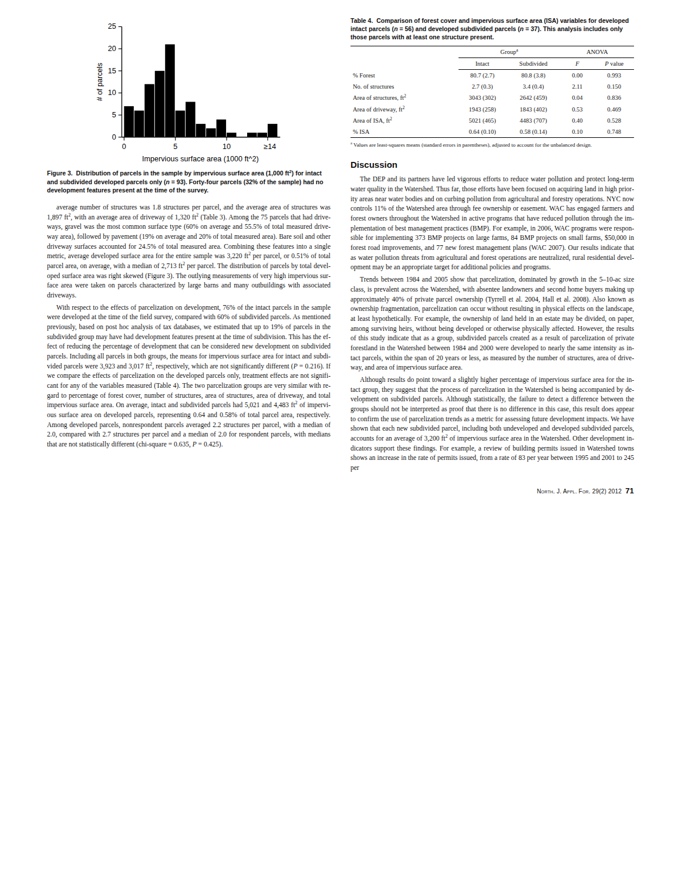0 5 10 15 20 25 # of parcels 0 5 10 ≥14 Impervious surface area (1000 ft^2)
Figure 3. Distribution of parcels in the sample by impervious surface area (1,000 ft2) for intact and subdivided developed parcels only (n = 93). Forty-four parcels (32% of the sample) had no development features present at the time of the survey.
average number of structures was 1.8 structures per parcel, and the average area of structures was 1,897 ft2, with an average area of driveway of 1,320 ft2 (Table 3). Among the 75 parcels that had driveways, gravel was the most common surface type (60% on average and 55.5% of total measured driveway area), followed by pavement (19% on average and 20% of total measured area). Bare soil and other driveway surfaces accounted for 24.5% of total measured area. Combining these features into a single metric, average developed surface area for the entire sample was 3,220 ft2 per parcel, or 0.51% of total parcel area, on average, with a median of 2,713 ft2 per parcel. The distribution of parcels by total developed surface area was right skewed (Figure 3). The outlying measurements of very high impervious surface area were taken on parcels characterized by large barns and many outbuildings with associated driveways.
With respect to the effects of parcelization on development, 76% of the intact parcels in the sample were developed at the time of the field survey, compared with 60% of subdivided parcels. As mentioned previously, based on post hoc analysis of tax databases, we estimated that up to 19% of parcels in the subdivided group may have had development features present at the time of subdivision. This has the effect of reducing the percentage of development that can be considered new development on subdivided parcels. Including all parcels in both groups, the means for impervious surface area for intact and subdivided parcels were 3,923 and 3,017 ft2, respectively, which are not significantly different (P = 0.216). If we compare the effects of parcelization on the developed parcels only, treatment effects are not significant for any of the variables measured (Table 4). The two parcelization groups are very similar with regard to percentage of forest cover, number of structures, area of structures, area of driveway, and total impervious surface area. On average, intact and subdivided parcels had 5,021 and 4,483 ft2 of impervious surface area on developed parcels, representing 0.64 and 0.58% of total parcel area, respectively. Among developed parcels, nonrespondent parcels averaged 2.2 structures per parcel, with a median of 2.0, compared with 2.7 structures per parcel and a median of 2.0 for respondent parcels, with medians that are not statistically different (chi-square = 0.635, P = 0.425).
Table 4. Comparison of forest cover and impervious surface area (ISA) variables for developed intact parcels (n = 56) and developed subdivided parcels (n = 37). This analysis includes only those parcels with at least one structure present.
| | Group a | ANOVA |
| --- | --- | --- |
| Intact | Subdivided | F | P value |
| % Forest | 80.7 (2.7) | 80.8 (3.8) | 0.00 | 0.993 |
| No. of structures | 2.7 (0.3) | 3.4 (0.4) | 2.11 | 0.150 |
| Area of structures, ft 2 | 3043 (302) | 2642 (459) | 0.04 | 0.836 |
| Area of driveway, ft 2 | 1943 (258) | 1843 (402) | 0.53 | 0.469 |
| Area of ISA, ft 2 | 5021 (465) | 4483 (707) | 0.40 | 0.528 |
| % ISA | 0.64 (0.10) | 0.58 (0.14) | 0.10 | 0.748 |
a Values are least-squares means (standard errors in parentheses), adjusted to account for the unbalanced design.
Discussion
The DEP and its partners have led vigorous efforts to reduce water pollution and protect long-term water quality in the Watershed. Thus far, those efforts have been focused on acquiring land in high priority areas near water bodies and on curbing pollution from agricultural and forestry operations. NYC now controls 11% of the Watershed area through fee ownership or easement. WAC has engaged farmers and forest owners throughout the Watershed in active programs that have reduced pollution through the implementation of best management practices (BMP). For example, in 2006, WAC programs were responsible for implementing 373 BMP projects on large farms, 84 BMP projects on small farms, $50,000 in forest road improvements, and 77 new forest management plans (WAC 2007). Our results indicate that as water pollution threats from agricultural and forest operations are neutralized, rural residential development may be an appropriate target for additional policies and programs.
Trends between 1984 and 2005 show that parcelization, dominated by growth in the 5–10-ac size class, is prevalent across the Watershed, with absentee landowners and second home buyers making up approximately 40% of private parcel ownership (Tyrrell et al. 2004, Hall et al. 2008). Also known as ownership fragmentation, parcelization can occur without resulting in physical effects on the landscape, at least hypothetically. For example, the ownership of land held in an estate may be divided, on paper, among surviving heirs, without being developed or otherwise physically affected. However, the results of this study indicate that as a group, subdivided parcels created as a result of parcelization of private forestland in the Watershed between 1984 and 2000 were developed to nearly the same intensity as intact parcels, within the span of 20 years or less, as measured by the number of structures, area of driveway, and area of impervious surface area.
Although results do point toward a slightly higher percentage of impervious surface area for the intact group, they suggest that the process of parcelization in the Watershed is being accompanied by development on subdivided parcels. Although statistically, the failure to detect a difference between the groups should not be interpreted as proof that there is no difference in this case, this result does appear to confirm the use of parcelization trends as a metric for assessing future development impacts. We have shown that each new subdivided parcel, including both undeveloped and developed subdivided parcels, accounts for an average of 3,200 ft2 of impervious surface area in the Watershed. Other development indicators support these findings. For example, a review of building permits issued in Watershed towns shows an increase in the rate of permits issued, from a rate of 83 per year between 1995 and 2001 to 245 per
North. J. Appl. For. 29(2) 201271